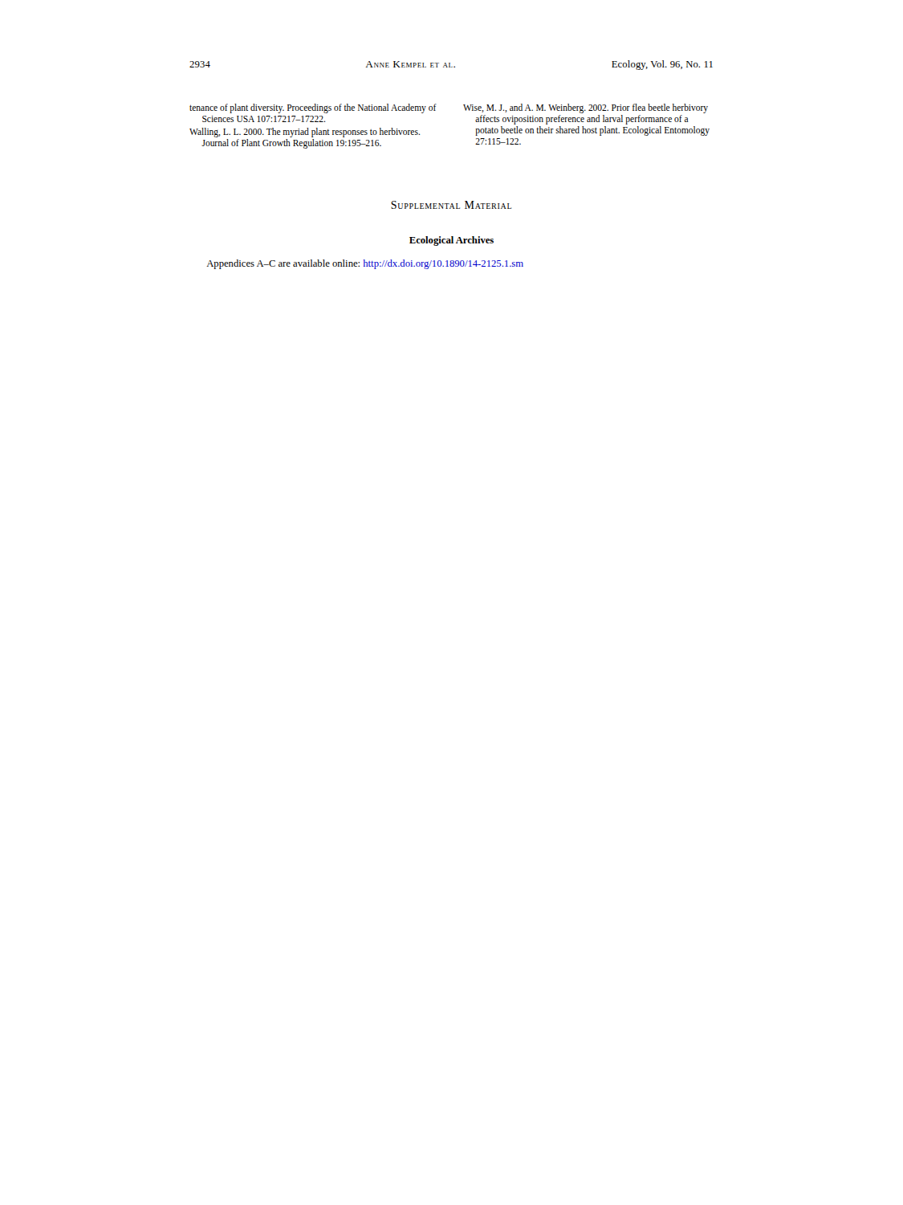2934 Anne Kempel et al. Ecology, Vol. 96, No. 11
tenance of plant diversity. Proceedings of the National Academy of Sciences USA 107:17217–17222.
Walling, L. L. 2000. The myriad plant responses to herbivores. Journal of Plant Growth Regulation 19:195–216.
Wise, M. J., and A. M. Weinberg. 2002. Prior flea beetle herbivory affects oviposition preference and larval performance of a potato beetle on their shared host plant. Ecological Entomology 27:115–122.
Supplemental Material
Ecological Archives
Appendices A–C are available online: http://dx.doi.org/10.1890/14-2125.1.sm